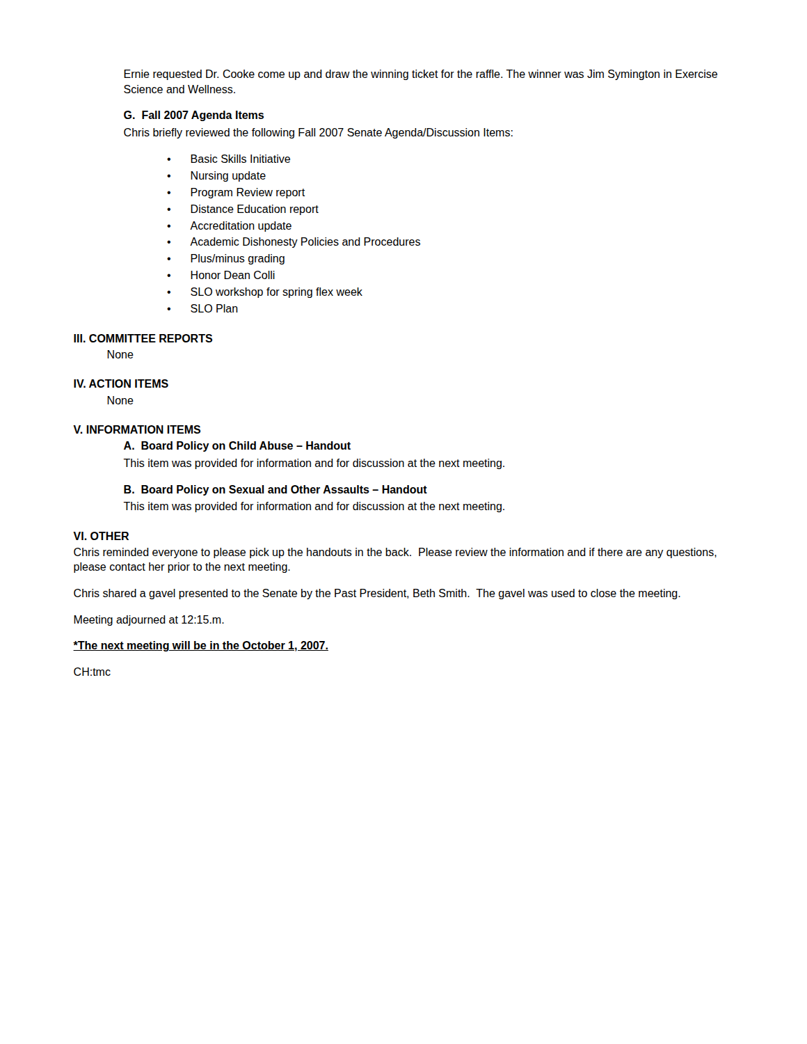Ernie requested Dr. Cooke come up and draw the winning ticket for the raffle. The winner was Jim Symington in Exercise Science and Wellness.
G. Fall 2007 Agenda Items
Chris briefly reviewed the following Fall 2007 Senate Agenda/Discussion Items:
Basic Skills Initiative
Nursing update
Program Review report
Distance Education report
Accreditation update
Academic Dishonesty Policies and Procedures
Plus/minus grading
Honor Dean Colli
SLO workshop for spring flex week
SLO Plan
III. COMMITTEE REPORTS
None
IV. ACTION ITEMS
None
V. INFORMATION ITEMS
A. Board Policy on Child Abuse – Handout
This item was provided for information and for discussion at the next meeting.
B. Board Policy on Sexual and Other Assaults – Handout
This item was provided for information and for discussion at the next meeting.
VI. OTHER
Chris reminded everyone to please pick up the handouts in the back. Please review the information and if there are any questions, please contact her prior to the next meeting.
Chris shared a gavel presented to the Senate by the Past President, Beth Smith. The gavel was used to close the meeting.
Meeting adjourned at 12:15.m.
*The next meeting will be in the October 1, 2007.
CH:tmc